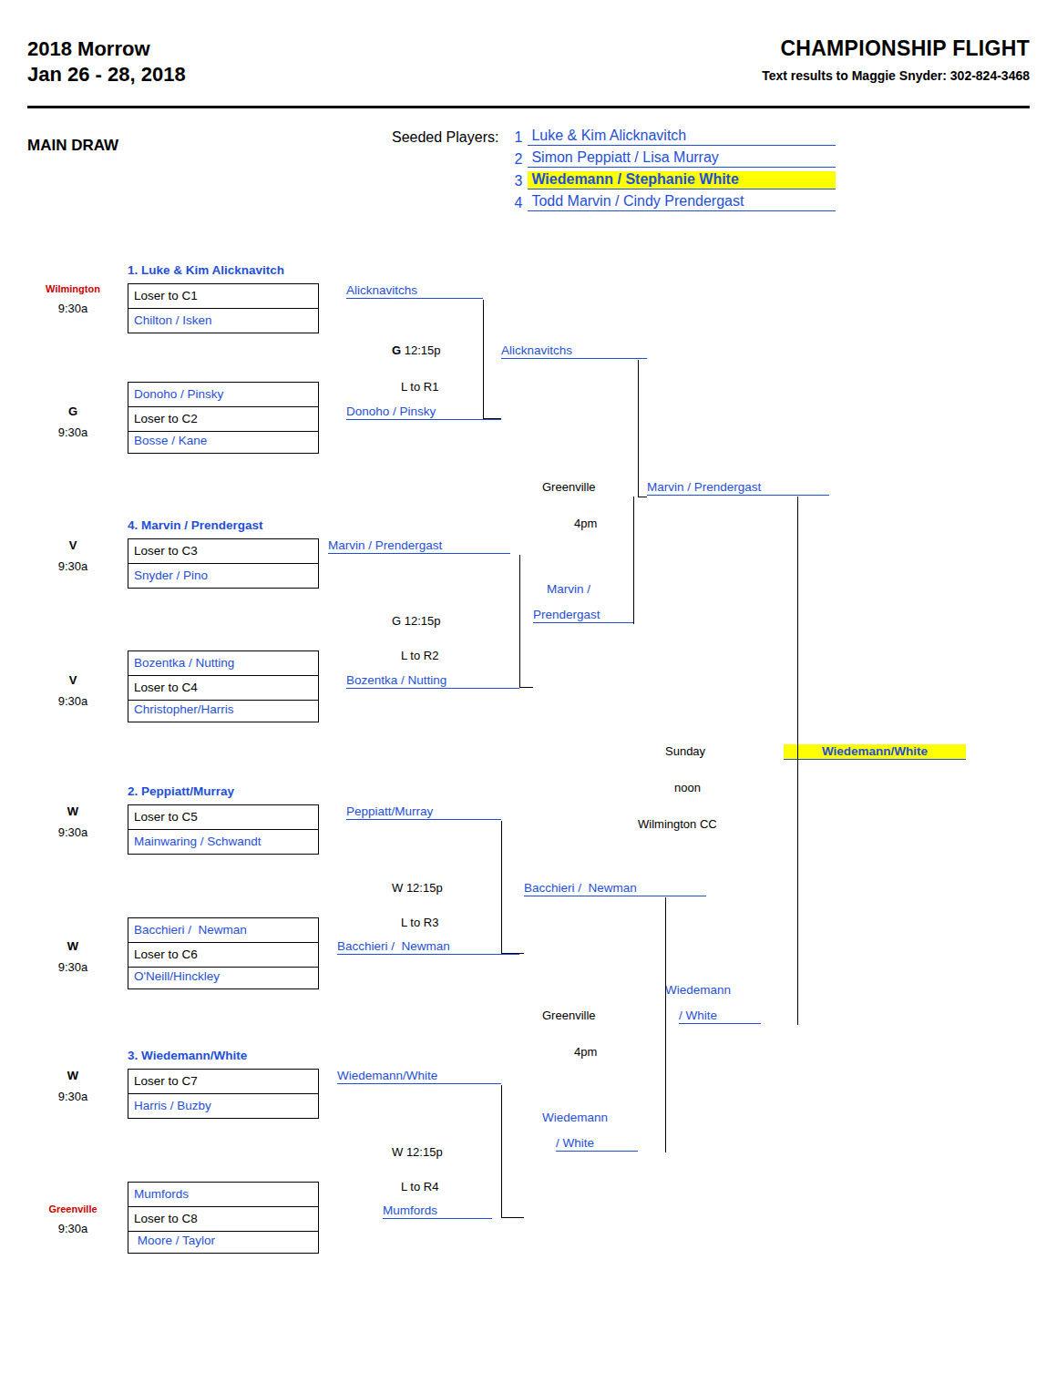2018 Morrow
Jan 26 - 28, 2018
CHAMPIONSHIP FLIGHT
Text results to Maggie Snyder: 302-824-3468
MAIN DRAW
Seeded Players: 1 Luke & Kim Alicknavitch
Seeded Players: 2 Simon Peppiatt / Lisa Murray
Seeded Players: 3 Wiedemann / Stephanie White
Seeded Players: 4 Todd Marvin / Cindy Prendergast
1. Luke & Kim Alicknavitch
Loser to C1
Chilton / Isken
Wilmington
9:30a
Alicknavitchs
Donoho / Pinsky
Loser to C2
Bosse / Kane
G
9:30a
Donoho / Pinsky
G 12:15p
L to R1
Alicknavitchs
4. Marvin / Prendergast
Loser to C3
Snyder / Pino
V
9:30a
Marvin / Prendergast
Bozentka / Nutting
Loser to C4
Christopher/Harris
V
9:30a
Bozentka / Nutting
G 12:15p
L to R2
Marvin /
Prendergast
Greenville
4pm
Marvin / Prendergast
2. Peppiatt/Murray
Loser to C5
Mainwaring / Schwandt
W
9:30a
Peppiatt/Murray
Bacchieri / Newman
Loser to C6
O'Neill/Hinckley
W
9:30a
Bacchieri / Newman
W 12:15p
L to R3
Bacchieri / Newman
3. Wiedemann/White
Loser to C7
Harris / Buzby
W
9:30a
Wiedemann/White
Mumfords
Loser to C8
Moore / Taylor
Greenville
9:30a
Mumfords
W 12:15p
L to R4
Wiedemann
/ White
Greenville
4pm
Wiedemann
/ White
Sunday
noon
Wilmington CC
Wiedemann/White